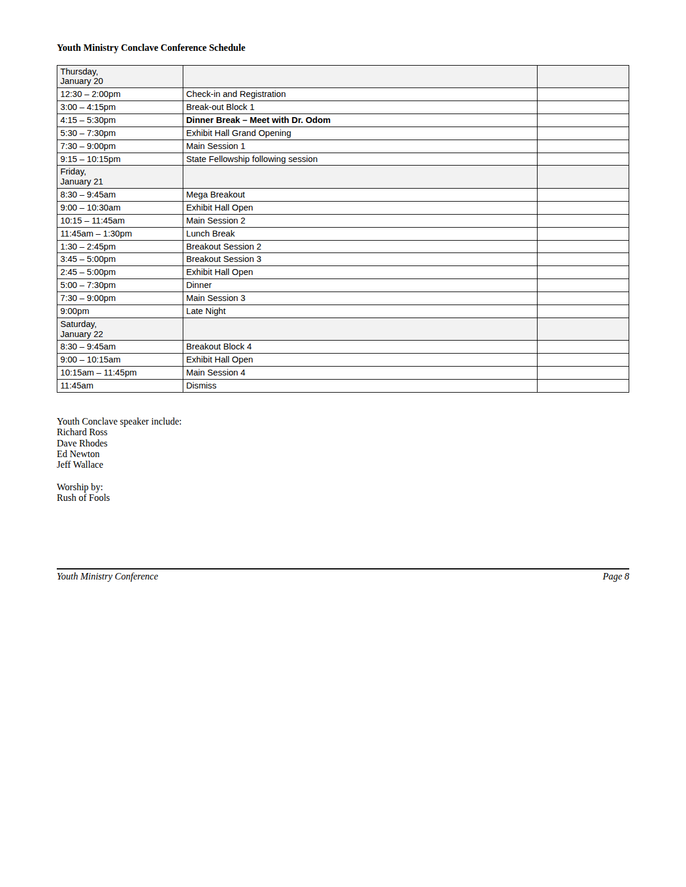Youth Ministry Conclave Conference Schedule
| Thursday, January 20 | | |
| 12:30 – 2:00pm | Check-in and Registration | |
| 3:00 – 4:15pm | Break-out Block 1 | |
| 4:15 – 5:30pm | Dinner Break – Meet with Dr. Odom | |
| 5:30 – 7:30pm | Exhibit Hall Grand Opening | |
| 7:30 – 9:00pm | Main Session 1 | |
| 9:15 – 10:15pm | State Fellowship following session | |
| Friday, January 21 | | |
| 8:30 – 9:45am | Mega Breakout | |
| 9:00 – 10:30am | Exhibit Hall Open | |
| 10:15 – 11:45am | Main Session 2 | |
| 11:45am – 1:30pm | Lunch Break | |
| 1:30 – 2:45pm | Breakout Session 2 | |
| 3:45 – 5:00pm | Breakout Session 3 | |
| 2:45 – 5:00pm | Exhibit Hall Open | |
| 5:00 – 7:30pm | Dinner | |
| 7:30 – 9:00pm | Main Session 3 | |
| 9:00pm | Late Night | |
| Saturday, January 22 | | |
| 8:30 – 9:45am | Breakout Block 4 | |
| 9:00 – 10:15am | Exhibit Hall Open | |
| 10:15am – 11:45pm | Main Session 4 | |
| 11:45am | Dismiss | |
Youth Conclave speaker include:
Richard Ross
Dave Rhodes
Ed Newton
Jeff Wallace
Worship by:
Rush of Fools
Youth Ministry Conference Page 8